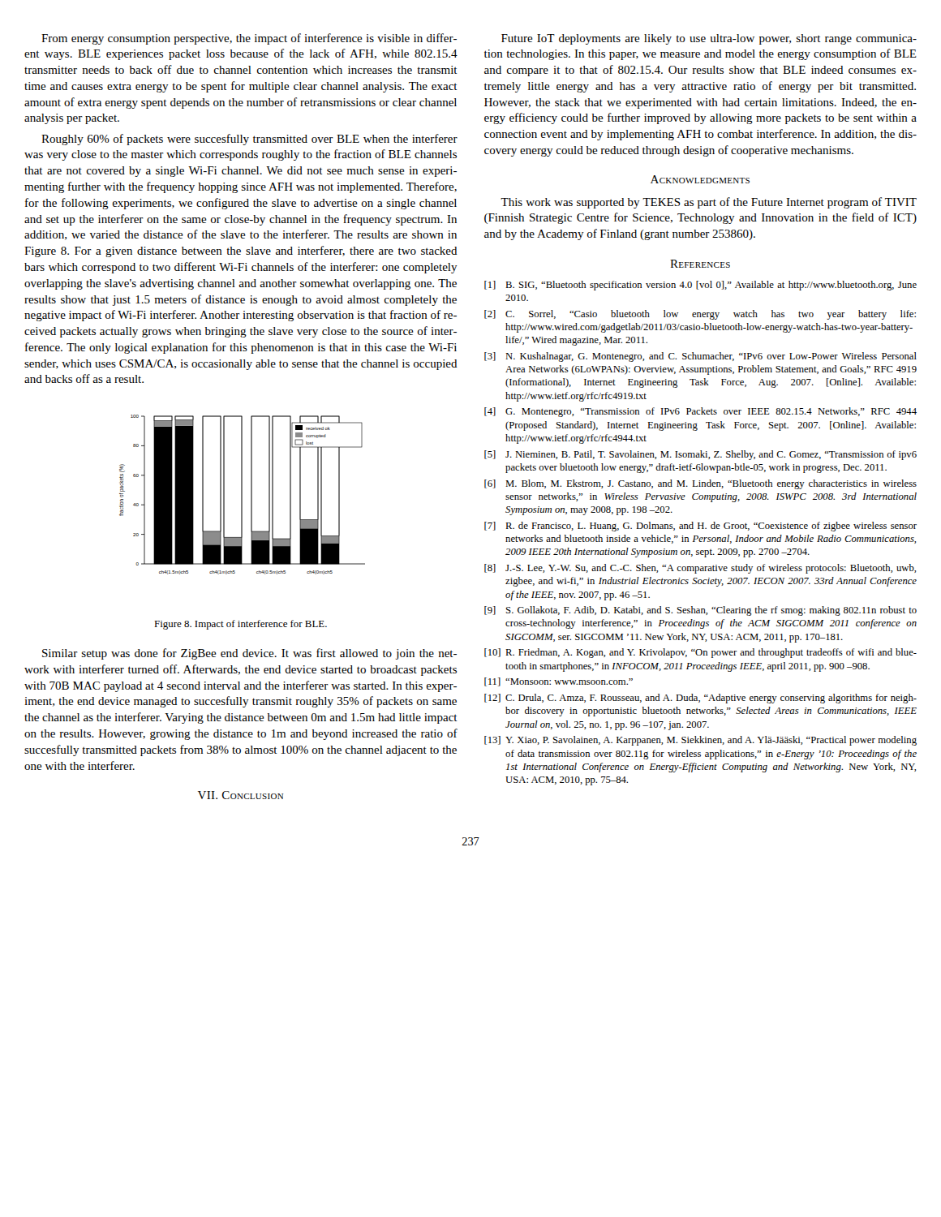From energy consumption perspective, the impact of interference is visible in different ways. BLE experiences packet loss because of the lack of AFH, while 802.15.4 transmitter needs to back off due to channel contention which increases the transmit time and causes extra energy to be spent for multiple clear channel analysis. The exact amount of extra energy spent depends on the number of retransmissions or clear channel analysis per packet.
Roughly 60% of packets were succesfully transmitted over BLE when the interferer was very close to the master which corresponds roughly to the fraction of BLE channels that are not covered by a single Wi-Fi channel. We did not see much sense in experimenting further with the frequency hopping since AFH was not implemented. Therefore, for the following experiments, we configured the slave to advertise on a single channel and set up the interferer on the same or close-by channel in the frequency spectrum. In addition, we varied the distance of the slave to the interferer. The results are shown in Figure 8. For a given distance between the slave and interferer, there are two stacked bars which correspond to two different Wi-Fi channels of the interferer: one completely overlapping the slave's advertising channel and another somewhat overlapping one. The results show that just 1.5 meters of distance is enough to avoid almost completely the negative impact of Wi-Fi interferer. Another interesting observation is that fraction of received packets actually grows when bringing the slave very close to the source of interference. The only logical explanation for this phenomenon is that in this case the Wi-Fi sender, which uses CSMA/CA, is occasionally able to sense that the channel is occupied and backs off as a result.
0 20 40 60 80 100 fraction of packets (%) ch4(1.5m)ch5 ch4(1m)ch5 ch4(0.5m)ch5 ch4(0m)ch5 received ok corrupted lost
Figure 8. Impact of interference for BLE.
Similar setup was done for ZigBee end device. It was first allowed to join the network with interferer turned off. Afterwards, the end device started to broadcast packets with 70B MAC payload at 4 second interval and the interferer was started. In this experiment, the end device managed to succesfully transmit roughly 35% of packets on same the channel as the interferer. Varying the distance between 0m and 1.5m had little impact on the results. However, growing the distance to 1m and beyond increased the ratio of succesfully transmitted packets from 38% to almost 100% on the channel adjacent to the one with the interferer.
VII. Conclusion
Future IoT deployments are likely to use ultra-low power, short range communication technologies. In this paper, we measure and model the energy consumption of BLE and compare it to that of 802.15.4. Our results show that BLE indeed consumes extremely little energy and has a very attractive ratio of energy per bit transmitted. However, the stack that we experimented with had certain limitations. Indeed, the energy efficiency could be further improved by allowing more packets to be sent within a connection event and by implementing AFH to combat interference. In addition, the discovery energy could be reduced through design of cooperative mechanisms.
Acknowledgments
This work was supported by TEKES as part of the Future Internet program of TIVIT (Finnish Strategic Centre for Science, Technology and Innovation in the field of ICT) and by the Academy of Finland (grant number 253860).
References
[1] B. SIG, “Bluetooth specification version 4.0 [vol 0],” Available at http://www.bluetooth.org, June 2010.
[2] C. Sorrel, “Casio bluetooth low energy watch has two year battery life: http://www.wired.com/gadgetlab/2011/03/casio-bluetooth-low-energy-watch-has-two-year-battery-life/,” Wired magazine, Mar. 2011.
[3] N. Kushalnagar, G. Montenegro, and C. Schumacher, “IPv6 over Low-Power Wireless Personal Area Networks (6LoWPANs): Overview, Assumptions, Problem Statement, and Goals,” RFC 4919 (Informational), Internet Engineering Task Force, Aug. 2007. [Online]. Available: http://www.ietf.org/rfc/rfc4919.txt
[4] G. Montenegro, “Transmission of IPv6 Packets over IEEE 802.15.4 Networks,” RFC 4944 (Proposed Standard), Internet Engineering Task Force, Sept. 2007. [Online]. Available: http://www.ietf.org/rfc/rfc4944.txt
[5] J. Nieminen, B. Patil, T. Savolainen, M. Isomaki, Z. Shelby, and C. Gomez, “Transmission of ipv6 packets over bluetooth low energy,” draft-ietf-6lowpan-btle-05, work in progress, Dec. 2011.
[6] M. Blom, M. Ekstrom, J. Castano, and M. Linden, “Bluetooth energy characteristics in wireless sensor networks,” in Wireless Pervasive Computing, 2008. ISWPC 2008. 3rd International Symposium on, may 2008, pp. 198 –202.
[7] R. de Francisco, L. Huang, G. Dolmans, and H. de Groot, “Coexistence of zigbee wireless sensor networks and bluetooth inside a vehicle,” in Personal, Indoor and Mobile Radio Communications, 2009 IEEE 20th International Symposium on, sept. 2009, pp. 2700 –2704.
[8] J.-S. Lee, Y.-W. Su, and C.-C. Shen, “A comparative study of wireless protocols: Bluetooth, uwb, zigbee, and wi-fi,” in Industrial Electronics Society, 2007. IECON 2007. 33rd Annual Conference of the IEEE, nov. 2007, pp. 46 –51.
[9] S. Gollakota, F. Adib, D. Katabi, and S. Seshan, “Clearing the rf smog: making 802.11n robust to cross-technology interference,” in Proceedings of the ACM SIGCOMM 2011 conference on SIGCOMM, ser. SIGCOMM ’11. New York, NY, USA: ACM, 2011, pp. 170–181.
[10] R. Friedman, A. Kogan, and Y. Krivolapov, “On power and throughput tradeoffs of wifi and bluetooth in smartphones,” in INFOCOM, 2011 Proceedings IEEE, april 2011, pp. 900 –908.
[11] “Monsoon: www.msoon.com.”
[12] C. Drula, C. Amza, F. Rousseau, and A. Duda, “Adaptive energy conserving algorithms for neighbor discovery in opportunistic bluetooth networks,” Selected Areas in Communications, IEEE Journal on, vol. 25, no. 1, pp. 96 –107, jan. 2007.
[13] Y. Xiao, P. Savolainen, A. Karppanen, M. Siekkinen, and A. Ylä-Jääski, “Practical power modeling of data transmission over 802.11g for wireless applications,” in e-Energy ’10: Proceedings of the 1st International Conference on Energy-Efficient Computing and Networking. New York, NY, USA: ACM, 2010, pp. 75–84.
237